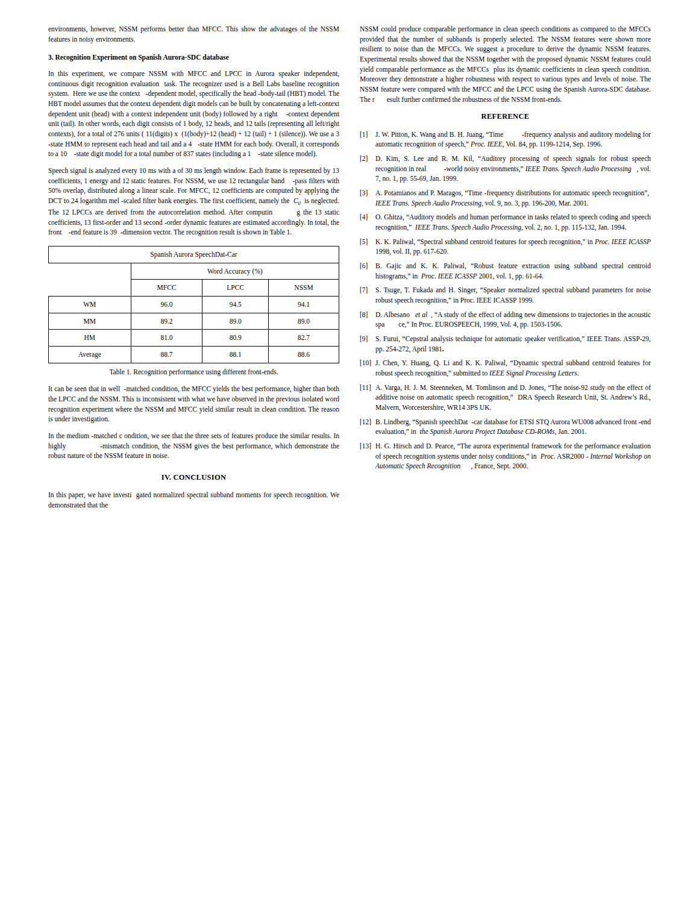environments, however, NSSM performs better than MFCC. This show the advatages of the NSSM features in noisy environments.
3. Recognition Experiment on Spanish Aurora-SDC database
In this experiment, we compare NSSM with MFCC and LPCC in Aurora speaker independent, continuous digit recognition evaluation task. The recognizer used is a Bell Labs baseline recognition system. Here we use the context -dependent model, specifically the head -body-tail (HBT) model. The HBT model assumes that the context dependent digit models can be built by concatenating a left-context dependent unit (head) with a context independent unit (body) followed by a right -context dependent unit (tail). In other words, each digit consists of 1 body, 12 heads, and 12 tails (representing all left/right contexts), for a total of 276 units ( 11(digits) x (1(body)+12 (head) + 12 (tail) + 1 (silence)). We use a 3 -state HMM to represent each head and tail and a 4 -state HMM for each body. Overall, it corresponds to a 10 -state digit model for a total number of 837 states (including a 1 -state silence model).
Speech signal is analyzed every 10 ms with a of 30 ms length window. Each frame is represented by 13 coefficients, 1 energy and 12 static features. For NSSM, we use 12 rectangular band -pass filters with 50% overlap, distributed along a linear scale. For MFCC, 12 coefficients are computed by applying the DCT to 24 logarithm mel -scaled filter bank energies. The first coefficient, namely the C0 is neglected. The 12 LPCCs are derived from the autocorrelation method. After computin g the 13 static coefficients, 13 first-order and 13 second -order dynamic features are estimated accordingly. In total, the front -end feature is 39 -dimension vector. The recognition result is shown in Table 1.
| Spanish Aurora SpeechDat-Car |
| | Word Accuracy (%) |
| | MFCC | LPCC | NSSM |
| WM | 96.0 | 94.5 | 94.1 |
| MM | 89.2 | 89.0 | 89.0 |
| HM | 81.0 | 80.9 | 82.7 |
| Average | 88.7 | 88.1 | 88.6 |
Table 1. Recognition performance using different front-ends.
It can be seen that in well -matched condition, the MFCC yields the best performance, higher than both the LPCC and the NSSM. This is inconsistent with what we have observed in the previous isolated word recognition experiment where the NSSM and MFCC yield similar result in clean condition. The reason is under investigation.
In the medium -matched c ondition, we see that the three sets of features produce the similar results. In highly -mismatch condition, the NSSM gives the best performance, which demonstrate the robust nature of the NSSM feature in noise.
IV. CONCLUSION
In this paper, we have investi gated normalized spectral subband moments for speech recognition. We demonstrated that the
NSSM could produce comparable performance in clean speech conditions as compared to the MFCCs provided that the number of subbands is properly selected. The NSSM features were shown more resilient to noise than the MFCCs. We suggest a procedure to derive the dynamic NSSM features. Experimental results showed that the NSSM together with the proposed dynamic NSSM features could yield comparable performance as the MFCCs plus its dynamic coefficients in clean speech condition. Moreover they demonstrate a higher robustness with respect to various types and levels of noise. The NSSM feature were compared with the MFCC and the LPCC using the Spanish Aurora-SDC database. The r esult further confirmed the robustness of the NSSM front-ends.
REFERENCE
[1] J. W. Pitton, K. Wang and B. H. Juang, “Time -frequency analysis and auditory modeling for automatic recognition of speech,” Proc. IEEE, Vol. 84, pp. 1199-1214, Sep. 1996.
[2] D. Kim, S. Lee and R. M. Kil, “Auditory processing of speech signals for robust speech recognition in real -world noisy environments,” IEEE Trans. Speech Audio Processing , vol. 7, no. 1, pp. 55-69, Jan. 1999.
[3] A. Potamianos and P. Maragos, “Time -frequency distributions for automatic speech recognition”, IEEE Trans. Speech Audio Processing, vol. 9, no. 3, pp. 196-200, Mar. 2001.
[4] O. Ghitza, “Auditory models and human performance in tasks related to speech coding and speech recognition,” IEEE Trans. Speech Audio Processing, vol. 2, no. 1, pp. 115-132, Jan. 1994.
[5] K. K. Paliwal, “Spectral subband centroid features for speech recognition,” in Proc. IEEE ICASSP 1998, vol. II, pp. 617-620.
[6] B. Gajic and K. K. Paliwal, “Robust feature extraction using subband spectral centroid histograms,” in Proc. IEEE ICASSP 2001, vol. 1, pp. 61-64.
[7] S. Tsuge, T. Fukada and H. Singer, “Speaker normalized spectral subband parameters for noise robust speech recognition,” in Proc. IEEE ICASSP 1999.
[8] D. Albesano et al , “A study of the effect of adding new dimensions to trajectories in the acoustic spa ce,” In Proc. EUROSPEECH, 1999, Vol. 4, pp. 1503-1506.
[9] S. Furui, “Cepstral analysis technique for automatic speaker verification,” IEEE Trans. ASSP-29, pp. 254-272, April 1981.
[10] J. Chen, Y. Huang, Q. Li and K. K. Paliwal, “Dynamic spectral subband centroid features for robust speech recognition,” submitted to IEEE Signal Processing Letters.
[11] A. Varga, H. J. M. Steenneken, M. Tomlinson and D. Jones, “The noise-92 study on the effect of additive noise on automatic speech recognition,” DRA Speech Research Unit, St. Andrew’s Rd., Malvern, Worcestershire, WR14 3PS UK.
[12] B. Lindberg, “Spanish speechDat -car database for ETSI STQ Aurora WU008 advanced front -end evaluation,” in the Spanish Aurora Project Database CD-ROMs, Jan. 2001.
[13] H. G. Hirsch and D. Pearce, “The aurora experimental framework for the performance evaluation of speech recognition systems under noisy conditions,” in Proc. ASR2000 - Internal Workshop on Automatic Speech Recognition , France, Sept. 2000.